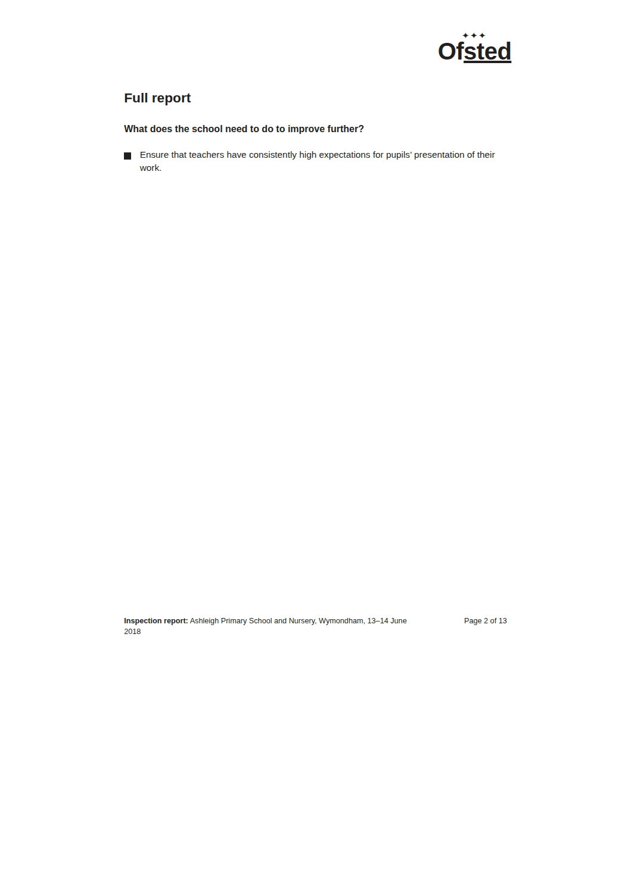✦✦✦
Ofsted
Full report
What does the school need to do to improve further?
Ensure that teachers have consistently high expectations for pupils’ presentation of their work.
| Inspection report: Ashleigh Primary School and Nursery, Wymondham, 13–14 June 2018 | Page 2 of 13 |